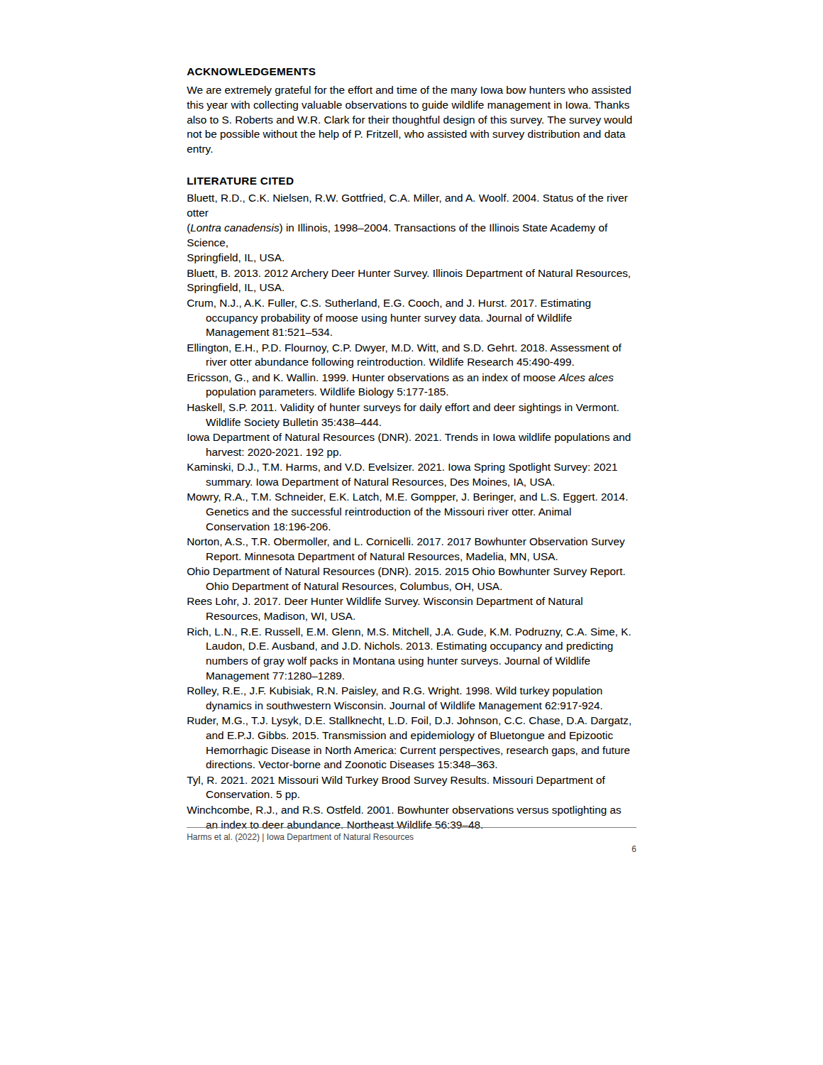ACKNOWLEDGEMENTS
We are extremely grateful for the effort and time of the many Iowa bow hunters who assisted this year with collecting valuable observations to guide wildlife management in Iowa. Thanks also to S. Roberts and W.R. Clark for their thoughtful design of this survey. The survey would not be possible without the help of P. Fritzell, who assisted with survey distribution and data entry.
LITERATURE CITED
Bluett, R.D., C.K. Nielsen, R.W. Gottfried, C.A. Miller, and A. Woolf. 2004. Status of the river otter
(Lontra canadensis) in Illinois, 1998–2004. Transactions of the Illinois State Academy of Science,
Springfield, IL, USA.
Bluett, B. 2013. 2012 Archery Deer Hunter Survey. Illinois Department of Natural Resources, Springfield, IL, USA.
Crum, N.J., A.K. Fuller, C.S. Sutherland, E.G. Cooch, and J. Hurst. 2017. Estimating occupancy probability of moose using hunter survey data. Journal of Wildlife Management 81:521–534.
Ellington, E.H., P.D. Flournoy, C.P. Dwyer, M.D. Witt, and S.D. Gehrt. 2018. Assessment of river otter abundance following reintroduction. Wildlife Research 45:490-499.
Ericsson, G., and K. Wallin. 1999. Hunter observations as an index of moose Alces alces population parameters. Wildlife Biology 5:177-185.
Haskell, S.P. 2011. Validity of hunter surveys for daily effort and deer sightings in Vermont. Wildlife Society Bulletin 35:438–444.
Iowa Department of Natural Resources (DNR). 2021. Trends in Iowa wildlife populations and harvest: 2020-2021. 192 pp.
Kaminski, D.J., T.M. Harms, and V.D. Evelsizer. 2021. Iowa Spring Spotlight Survey: 2021 summary. Iowa Department of Natural Resources, Des Moines, IA, USA.
Mowry, R.A., T.M. Schneider, E.K. Latch, M.E. Gompper, J. Beringer, and L.S. Eggert. 2014. Genetics and the successful reintroduction of the Missouri river otter. Animal Conservation 18:196-206.
Norton, A.S., T.R. Obermoller, and L. Cornicelli. 2017. 2017 Bowhunter Observation Survey Report. Minnesota Department of Natural Resources, Madelia, MN, USA.
Ohio Department of Natural Resources (DNR). 2015. 2015 Ohio Bowhunter Survey Report. Ohio Department of Natural Resources, Columbus, OH, USA.
Rees Lohr, J. 2017. Deer Hunter Wildlife Survey. Wisconsin Department of Natural Resources, Madison, WI, USA.
Rich, L.N., R.E. Russell, E.M. Glenn, M.S. Mitchell, J.A. Gude, K.M. Podruzny, C.A. Sime, K. Laudon, D.E. Ausband, and J.D. Nichols. 2013. Estimating occupancy and predicting numbers of gray wolf packs in Montana using hunter surveys. Journal of Wildlife Management 77:1280–1289.
Rolley, R.E., J.F. Kubisiak, R.N. Paisley, and R.G. Wright. 1998. Wild turkey population dynamics in southwestern Wisconsin. Journal of Wildlife Management 62:917-924.
Ruder, M.G., T.J. Lysyk, D.E. Stallknecht, L.D. Foil, D.J. Johnson, C.C. Chase, D.A. Dargatz, and E.P.J. Gibbs. 2015. Transmission and epidemiology of Bluetongue and Epizootic Hemorrhagic Disease in North America: Current perspectives, research gaps, and future directions. Vector-borne and Zoonotic Diseases 15:348–363.
Tyl, R. 2021. 2021 Missouri Wild Turkey Brood Survey Results. Missouri Department of Conservation. 5 pp.
Winchcombe, R.J., and R.S. Ostfeld. 2001. Bowhunter observations versus spotlighting as an index to deer abundance. Northeast Wildlife 56:39–48.
Harms et al. (2022) | Iowa Department of Natural Resources
6